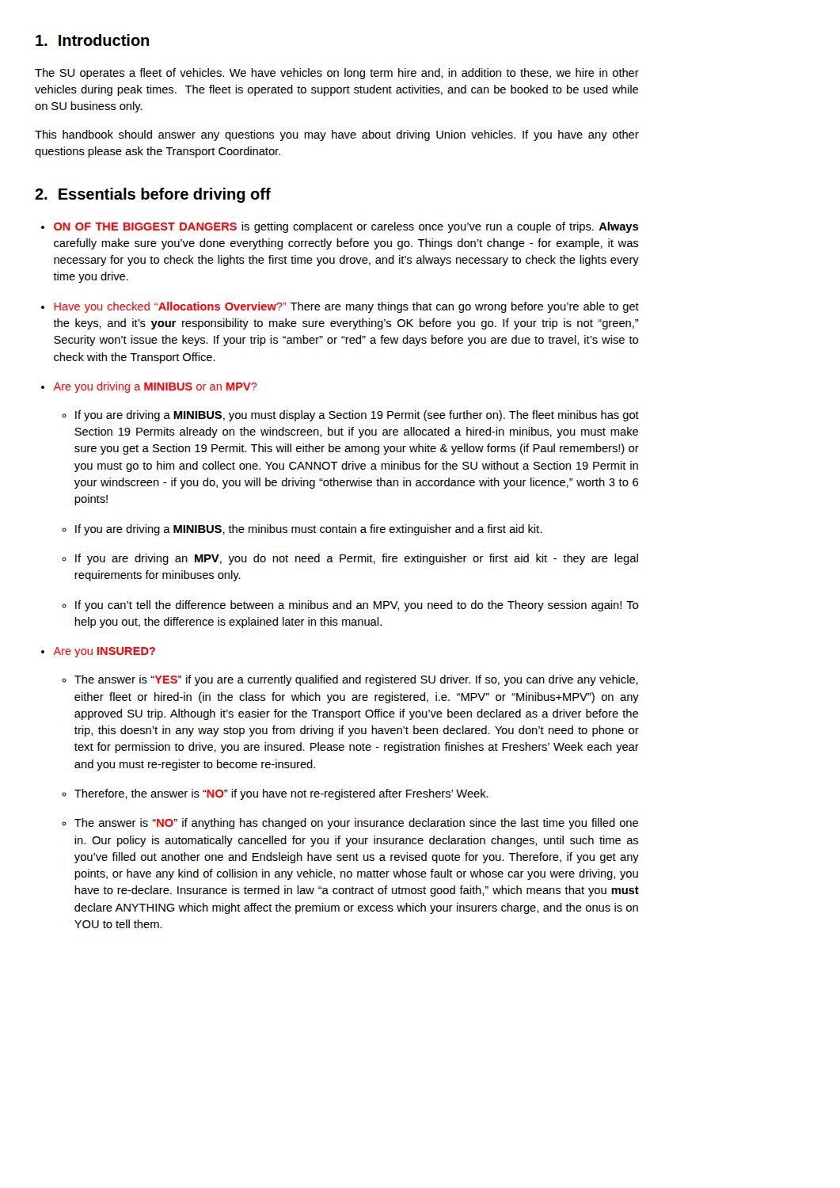1. Introduction
The SU operates a fleet of vehicles. We have vehicles on long term hire and, in addition to these, we hire in other vehicles during peak times. The fleet is operated to support student activities, and can be booked to be used while on SU business only.
This handbook should answer any questions you may have about driving Union vehicles. If you have any other questions please ask the Transport Coordinator.
2. Essentials before driving off
ON OF THE BIGGEST DANGERS is getting complacent or careless once you’ve run a couple of trips. Always carefully make sure you’ve done everything correctly before you go. Things don’t change - for example, it was necessary for you to check the lights the first time you drove, and it’s always necessary to check the lights every time you drive.
Have you checked “Allocations Overview?” There are many things that can go wrong before you’re able to get the keys, and it’s your responsibility to make sure everything’s OK before you go. If your trip is not “green,” Security won’t issue the keys. If your trip is “amber” or “red” a few days before you are due to travel, it’s wise to check with the Transport Office.
Are you driving a MINIBUS or an MPV?
If you are driving a MINIBUS, you must display a Section 19 Permit (see further on). The fleet minibus has got Section 19 Permits already on the windscreen, but if you are allocated a hired-in minibus, you must make sure you get a Section 19 Permit. This will either be among your white & yellow forms (if Paul remembers!) or you must go to him and collect one. You CANNOT drive a minibus for the SU without a Section 19 Permit in your windscreen - if you do, you will be driving “otherwise than in accordance with your licence,” worth 3 to 6 points!
If you are driving a MINIBUS, the minibus must contain a fire extinguisher and a first aid kit.
If you are driving an MPV, you do not need a Permit, fire extinguisher or first aid kit - they are legal requirements for minibuses only.
If you can’t tell the difference between a minibus and an MPV, you need to do the Theory session again! To help you out, the difference is explained later in this manual.
Are you INSURED?
The answer is “YES” if you are a currently qualified and registered SU driver. If so, you can drive any vehicle, either fleet or hired-in (in the class for which you are registered, i.e. “MPV” or “Minibus+MPV”) on any approved SU trip. Although it’s easier for the Transport Office if you’ve been declared as a driver before the trip, this doesn’t in any way stop you from driving if you haven’t been declared. You don’t need to phone or text for permission to drive, you are insured. Please note - registration finishes at Freshers’ Week each year and you must re-register to become re-insured.
Therefore, the answer is “NO” if you have not re-registered after Freshers’ Week.
The answer is “NO” if anything has changed on your insurance declaration since the last time you filled one in. Our policy is automatically cancelled for you if your insurance declaration changes, until such time as you’ve filled out another one and Endsleigh have sent us a revised quote for you. Therefore, if you get any points, or have any kind of collision in any vehicle, no matter whose fault or whose car you were driving, you have to re-declare. Insurance is termed in law “a contract of utmost good faith,” which means that you must declare ANYTHING which might affect the premium or excess which your insurers charge, and the onus is on YOU to tell them.